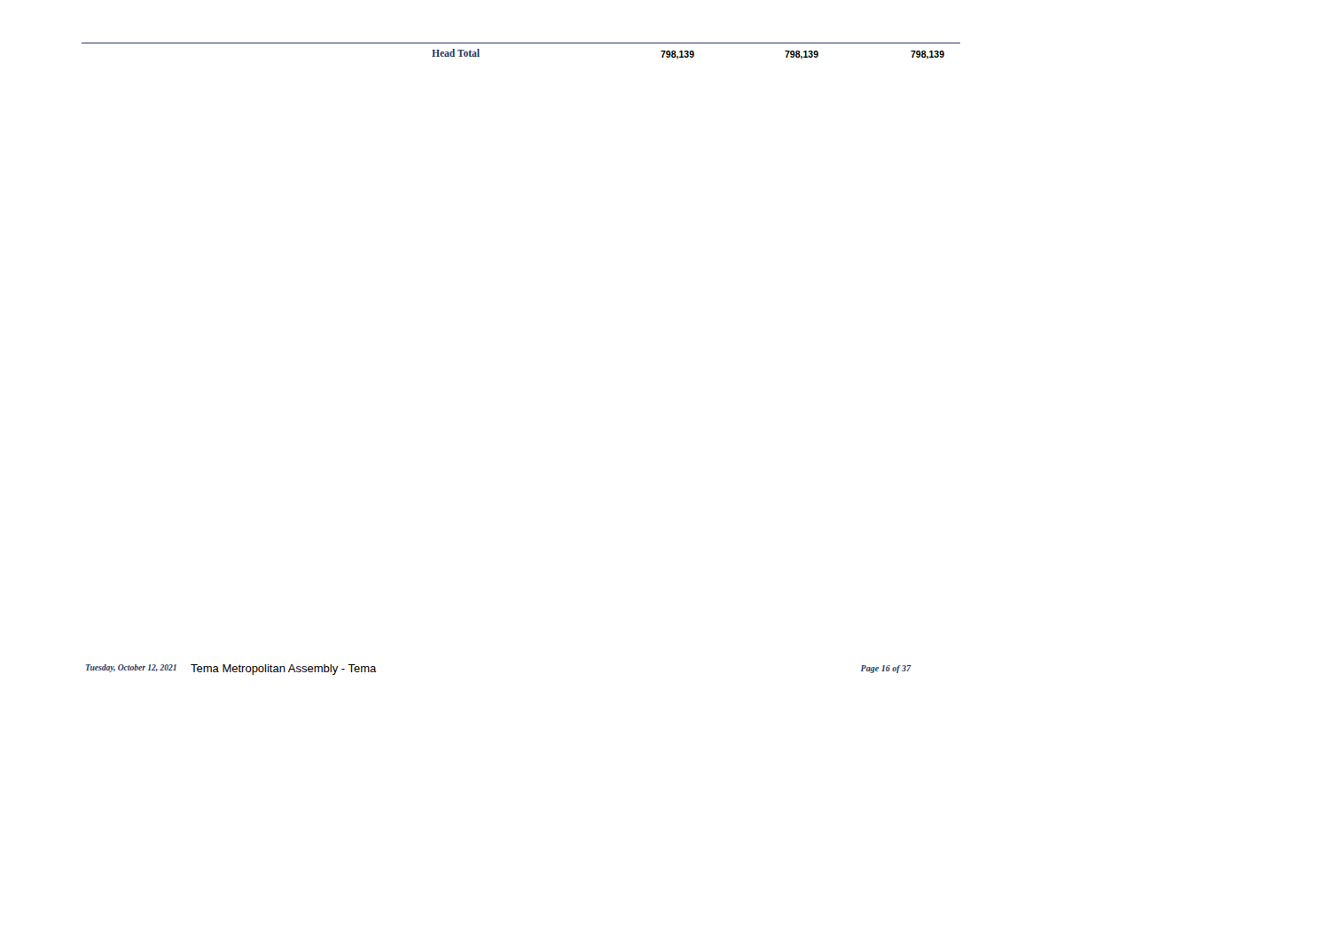Head Total
798,139
798,139
798,139
Tuesday, October 12, 2021
Tema Metropolitan Assembly - Tema
Page 16 of 37